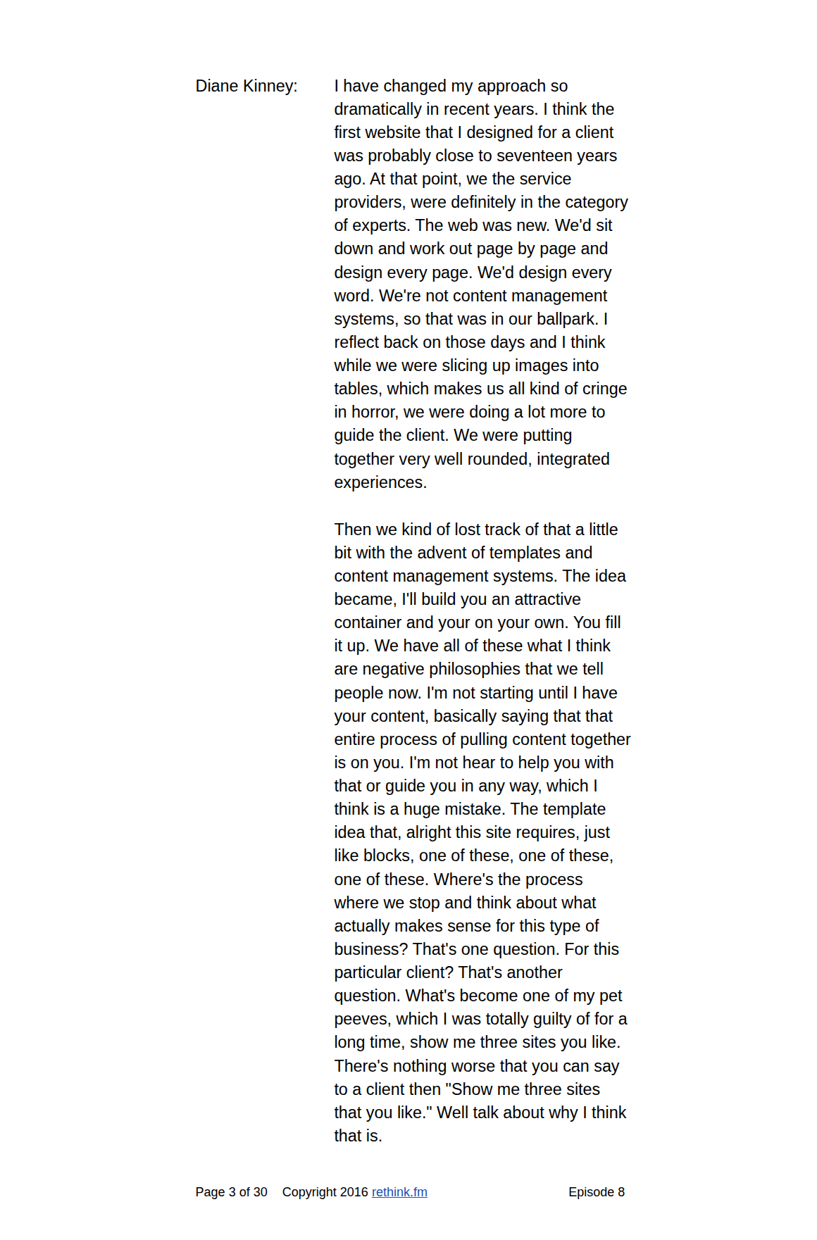Diane Kinney:
I have changed my approach so dramatically in recent years. I think the first website that I designed for a client was probably close to seventeen years ago. At that point, we the service providers, were definitely in the category of experts. The web was new. We'd sit down and work out page by page and design every page. We'd design every word. We're not content management systems, so that was in our ballpark. I reflect back on those days and I think while we were slicing up images into tables, which makes us all kind of cringe in horror, we were doing a lot more to guide the client. We were putting together very well rounded, integrated experiences.
Then we kind of lost track of that a little bit with the advent of templates and content management systems. The idea became, I'll build you an attractive container and your on your own. You fill it up. We have all of these what I think are negative philosophies that we tell people now. I'm not starting until I have your content, basically saying that that entire process of pulling content together is on you. I'm not hear to help you with that or guide you in any way, which I think is a huge mistake. The template idea that, alright this site requires, just like blocks, one of these, one of these, one of these. Where's the process where we stop and think about what actually makes sense for this type of business? That's one question. For this particular client? That's another question. What's become one of my pet peeves, which I was totally guilty of for a long time, show me three sites you like. There's nothing worse that you can say to a client then "Show me three sites that you like." Well talk about why I think that is.
Page 3 of 30 Copyright 2016 rethink.fm
Episode 8